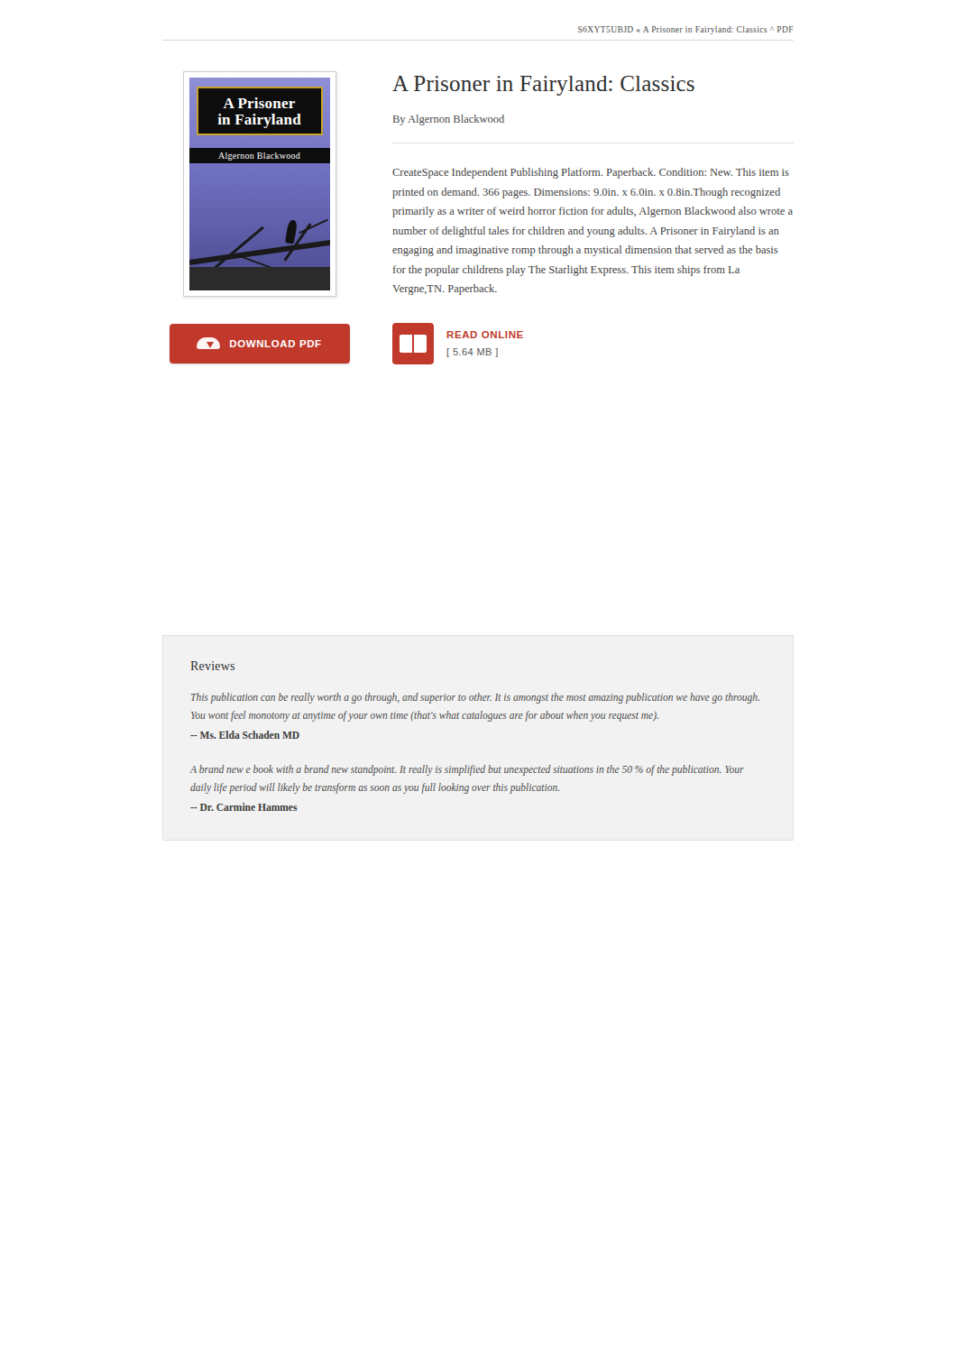S6XYT5UBJD « A Prisoner in Fairyland: Classics ^ PDF
A Prisoner
in Fairyland
Algernon Blackwood
DOWNLOAD PDF
A Prisoner in Fairyland: Classics
By Algernon Blackwood
CreateSpace Independent Publishing Platform. Paperback. Condition: New. This item is printed on demand. 366 pages. Dimensions: 9.0in. x 6.0in. x 0.8in.Though recognized primarily as a writer of weird horror fiction for adults, Algernon Blackwood also wrote a number of delightful tales for children and young adults. A Prisoner in Fairyland is an engaging and imaginative romp through a mystical dimension that served as the basis for the popular childrens play The Starlight Express. This item ships from La Vergne,TN. Paperback.
READ ONLINE [ 5.64 MB ]
Reviews
This publication can be really worth a go through, and superior to other. It is amongst the most amazing publication we have go through. You wont feel monotony at anytime of your own time (that's what catalogues are for about when you request me).
-- Ms. Elda Schaden MD
A brand new e book with a brand new standpoint. It really is simplified but unexpected situations in the 50 % of the publication. Your daily life period will likely be transform as soon as you full looking over this publication.
-- Dr. Carmine Hammes